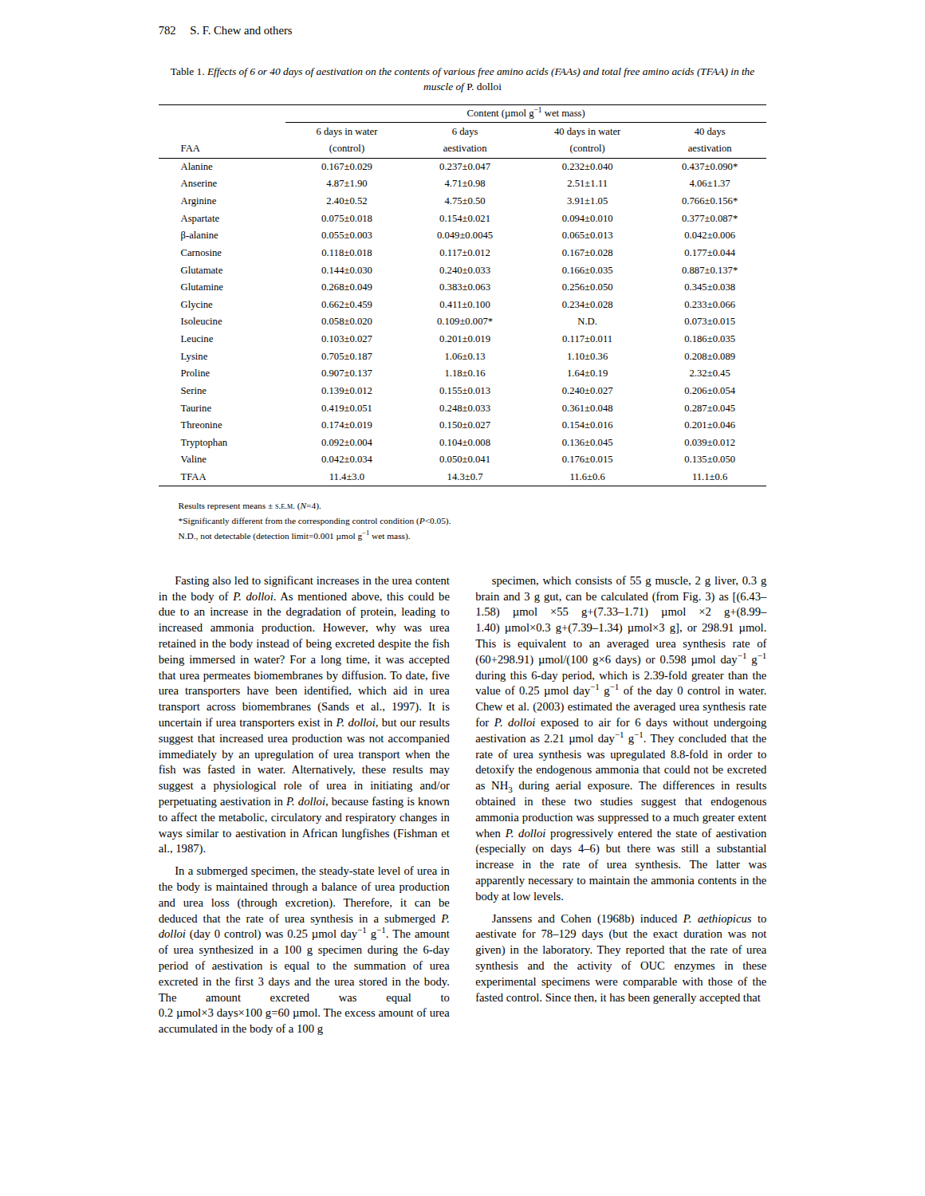782 S. F. Chew and others
Table 1. Effects of 6 or 40 days of aestivation on the contents of various free amino acids (FAAs) and total free amino acids (TFAA) in the muscle of P. dolloi
| | Content (µmol g −1 wet mass) |
| --- | --- |
| | 6 days in water | 6 days | 40 days in water | 40 days |
| FAA | (control) | aestivation | (control) | aestivation |
| Alanine | 0.167±0.029 | 0.237±0.047 | 0.232±0.040 | 0.437±0.090* |
| Anserine | 4.87±1.90 | 4.71±0.98 | 2.51±1.11 | 4.06±1.37 |
| Arginine | 2.40±0.52 | 4.75±0.50 | 3.91±1.05 | 0.766±0.156* |
| Aspartate | 0.075±0.018 | 0.154±0.021 | 0.094±0.010 | 0.377±0.087* |
| β-alanine | 0.055±0.003 | 0.049±0.0045 | 0.065±0.013 | 0.042±0.006 |
| Carnosine | 0.118±0.018 | 0.117±0.012 | 0.167±0.028 | 0.177±0.044 |
| Glutamate | 0.144±0.030 | 0.240±0.033 | 0.166±0.035 | 0.887±0.137* |
| Glutamine | 0.268±0.049 | 0.383±0.063 | 0.256±0.050 | 0.345±0.038 |
| Glycine | 0.662±0.459 | 0.411±0.100 | 0.234±0.028 | 0.233±0.066 |
| Isoleucine | 0.058±0.020 | 0.109±0.007* | N.D. | 0.073±0.015 |
| Leucine | 0.103±0.027 | 0.201±0.019 | 0.117±0.011 | 0.186±0.035 |
| Lysine | 0.705±0.187 | 1.06±0.13 | 1.10±0.36 | 0.208±0.089 |
| Proline | 0.907±0.137 | 1.18±0.16 | 1.64±0.19 | 2.32±0.45 |
| Serine | 0.139±0.012 | 0.155±0.013 | 0.240±0.027 | 0.206±0.054 |
| Taurine | 0.419±0.051 | 0.248±0.033 | 0.361±0.048 | 0.287±0.045 |
| Threonine | 0.174±0.019 | 0.150±0.027 | 0.154±0.016 | 0.201±0.046 |
| Tryptophan | 0.092±0.004 | 0.104±0.008 | 0.136±0.045 | 0.039±0.012 |
| Valine | 0.042±0.034 | 0.050±0.041 | 0.176±0.015 | 0.135±0.050 |
| TFAA | 11.4±3.0 | 14.3±0.7 | 11.6±0.6 | 11.1±0.6 |
Results represent means ± s.e.m. (N=4).
*Significantly different from the corresponding control condition (P<0.05).
N.D., not detectable (detection limit=0.001 µmol g−1 wet mass).
Fasting also led to significant increases in the urea content in the body of P. dolloi. As mentioned above, this could be due to an increase in the degradation of protein, leading to increased ammonia production. However, why was urea retained in the body instead of being excreted despite the fish being immersed in water? For a long time, it was accepted that urea permeates biomembranes by diffusion. To date, five urea transporters have been identified, which aid in urea transport across biomembranes (Sands et al., 1997). It is uncertain if urea transporters exist in P. dolloi, but our results suggest that increased urea production was not accompanied immediately by an upregulation of urea transport when the fish was fasted in water. Alternatively, these results may suggest a physiological role of urea in initiating and/or perpetuating aestivation in P. dolloi, because fasting is known to affect the metabolic, circulatory and respiratory changes in ways similar to aestivation in African lungfishes (Fishman et al., 1987).
In a submerged specimen, the steady-state level of urea in the body is maintained through a balance of urea production and urea loss (through excretion). Therefore, it can be deduced that the rate of urea synthesis in a submerged P. dolloi (day 0 control) was 0.25 µmol day−1 g−1. The amount of urea synthesized in a 100 g specimen during the 6-day period of aestivation is equal to the summation of urea excreted in the first 3 days and the urea stored in the body. The amount excreted was equal to 0.2 µmol×3 days×100 g=60 µmol. The excess amount of urea accumulated in the body of a 100 g
specimen, which consists of 55 g muscle, 2 g liver, 0.3 g brain and 3 g gut, can be calculated (from Fig. 3) as [(6.43–1.58) µmol ×55 g+(7.33–1.71) µmol ×2 g+(8.99–1.40) µmol×0.3 g+(7.39–1.34) µmol×3 g], or 298.91 µmol. This is equivalent to an averaged urea synthesis rate of (60+298.91) µmol/(100 g×6 days) or 0.598 µmol day−1 g−1 during this 6-day period, which is 2.39-fold greater than the value of 0.25 µmol day−1 g−1 of the day 0 control in water. Chew et al. (2003) estimated the averaged urea synthesis rate for P. dolloi exposed to air for 6 days without undergoing aestivation as 2.21 µmol day−1 g−1. They concluded that the rate of urea synthesis was upregulated 8.8-fold in order to detoxify the endogenous ammonia that could not be excreted as NH3 during aerial exposure. The differences in results obtained in these two studies suggest that endogenous ammonia production was suppressed to a much greater extent when P. dolloi progressively entered the state of aestivation (especially on days 4–6) but there was still a substantial increase in the rate of urea synthesis. The latter was apparently necessary to maintain the ammonia contents in the body at low levels.
Janssens and Cohen (1968b) induced P. aethiopicus to aestivate for 78–129 days (but the exact duration was not given) in the laboratory. They reported that the rate of urea synthesis and the activity of OUC enzymes in these experimental specimens were comparable with those of the fasted control. Since then, it has been generally accepted that